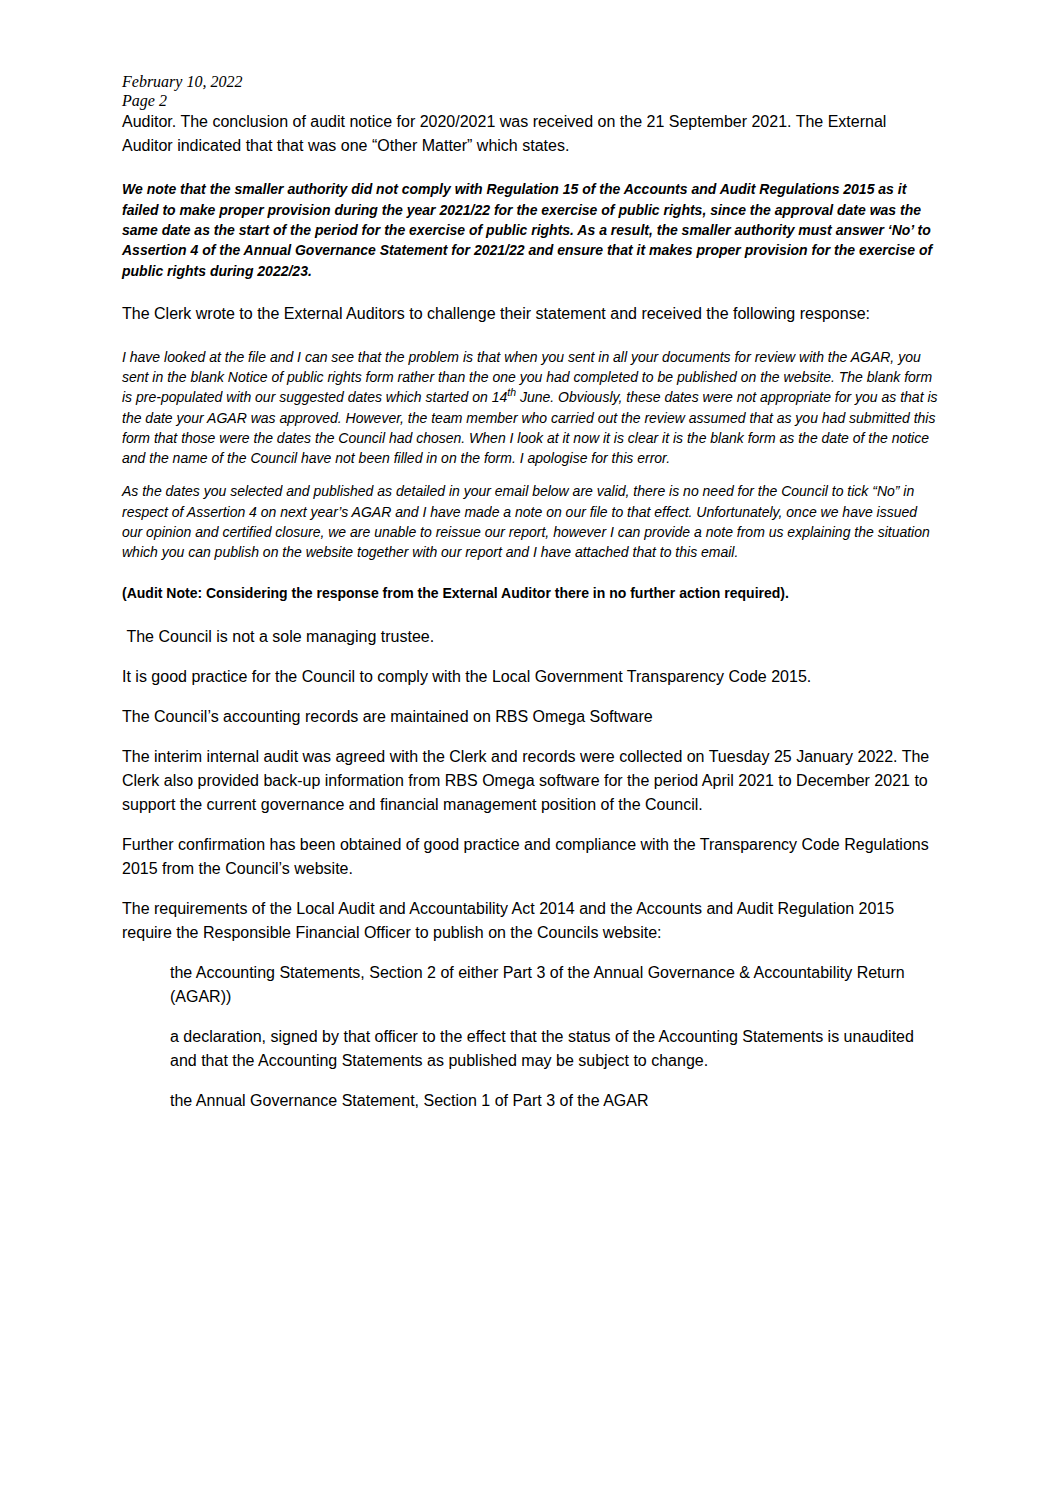February 10, 2022
Page 2
Auditor. The conclusion of audit notice for 2020/2021 was received on the 21 September 2021. The External Auditor indicated that that was one “Other Matter” which states.
We note that the smaller authority did not comply with Regulation 15 of the Accounts and Audit Regulations 2015 as it failed to make proper provision during the year 2021/22 for the exercise of public rights, since the approval date was the same date as the start of the period for the exercise of public rights. As a result, the smaller authority must answer ‘No’ to Assertion 4 of the Annual Governance Statement for 2021/22 and ensure that it makes proper provision for the exercise of public rights during 2022/23.
The Clerk wrote to the External Auditors to challenge their statement and received the following response:
I have looked at the file and I can see that the problem is that when you sent in all your documents for review with the AGAR, you sent in the blank Notice of public rights form rather than the one you had completed to be published on the website. The blank form is pre-populated with our suggested dates which started on 14th June. Obviously, these dates were not appropriate for you as that is the date your AGAR was approved. However, the team member who carried out the review assumed that as you had submitted this form that those were the dates the Council had chosen. When I look at it now it is clear it is the blank form as the date of the notice and the name of the Council have not been filled in on the form. I apologise for this error.
As the dates you selected and published as detailed in your email below are valid, there is no need for the Council to tick “No” in respect of Assertion 4 on next year’s AGAR and I have made a note on our file to that effect. Unfortunately, once we have issued our opinion and certified closure, we are unable to reissue our report, however I can provide a note from us explaining the situation which you can publish on the website together with our report and I have attached that to this email.
(Audit Note: Considering the response from the External Auditor there in no further action required).
The Council is not a sole managing trustee.
It is good practice for the Council to comply with the Local Government Transparency Code 2015.
The Council’s accounting records are maintained on RBS Omega Software
The interim internal audit was agreed with the Clerk and records were collected on Tuesday 25 January 2022. The Clerk also provided back-up information from RBS Omega software for the period April 2021 to December 2021 to support the current governance and financial management position of the Council.
Further confirmation has been obtained of good practice and compliance with the Transparency Code Regulations 2015 from the Council’s website.
The requirements of the Local Audit and Accountability Act 2014 and the Accounts and Audit Regulation 2015 require the Responsible Financial Officer to publish on the Councils website:
the Accounting Statements, Section 2 of either Part 3 of the Annual Governance & Accountability Return (AGAR))
a declaration, signed by that officer to the effect that the status of the Accounting Statements is unaudited and that the Accounting Statements as published may be subject to change.
the Annual Governance Statement, Section 1 of Part 3 of the AGAR